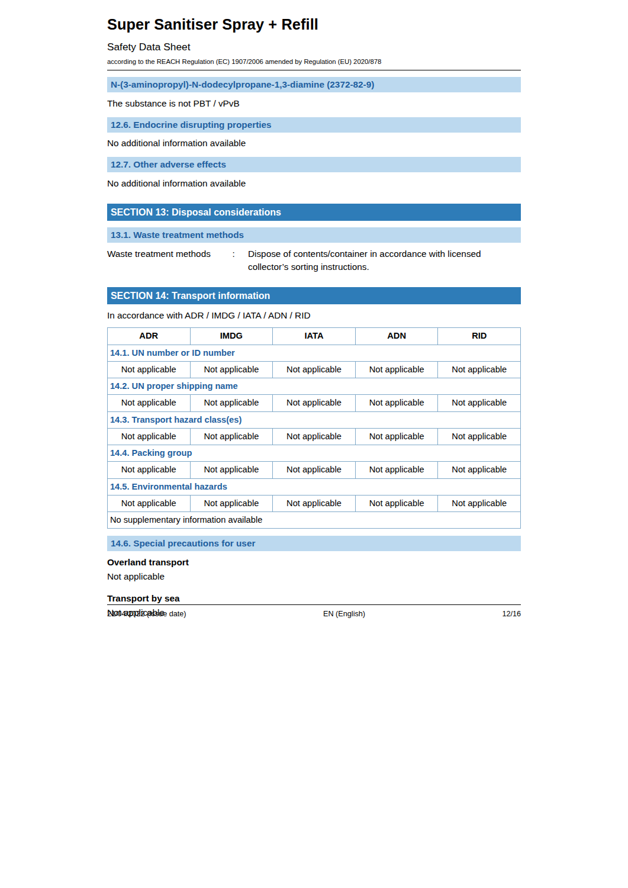Super Sanitiser Spray + Refill
Safety Data Sheet
according to the REACH Regulation (EC) 1907/2006 amended by Regulation (EU) 2020/878
N-(3-aminopropyl)-N-dodecylpropane-1,3-diamine (2372-82-9)
The substance is not PBT / vPvB
12.6. Endocrine disrupting properties
No additional information available
12.7. Other adverse effects
No additional information available
SECTION 13: Disposal considerations
13.1. Waste treatment methods
Waste treatment methods
:
Dispose of contents/container in accordance with licensed collector’s sorting instructions.
SECTION 14: Transport information
In accordance with ADR / IMDG / IATA / ADN / RID
| ADR | IMDG | IATA | ADN | RID |
| --- | --- | --- | --- | --- |
| 14.1. UN number or ID number |
| Not applicable | Not applicable | Not applicable | Not applicable | Not applicable |
| 14.2. UN proper shipping name |
| Not applicable | Not applicable | Not applicable | Not applicable | Not applicable |
| 14.3. Transport hazard class(es) |
| Not applicable | Not applicable | Not applicable | Not applicable | Not applicable |
| 14.4. Packing group |
| Not applicable | Not applicable | Not applicable | Not applicable | Not applicable |
| 14.5. Environmental hazards |
| Not applicable | Not applicable | Not applicable | Not applicable | Not applicable |
| No supplementary information available |
14.6. Special precautions for user
Overland transport
Not applicable
Transport by sea
Not applicable
21/04/2022 (Issue date)
EN (English)
12/16